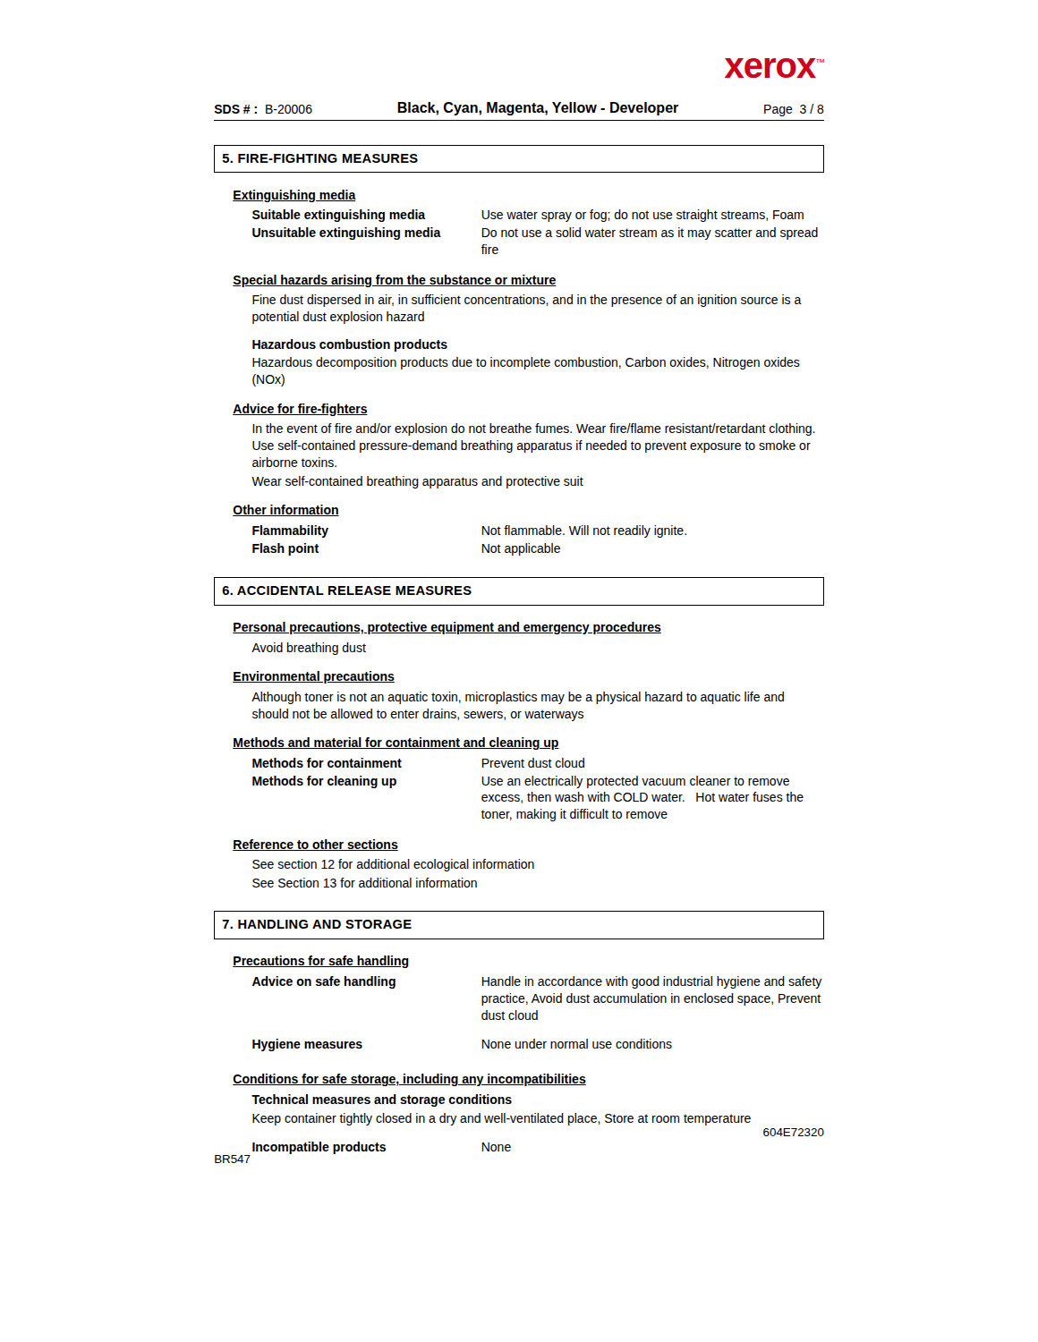xerox™
SDS # : B-20006
Black, Cyan, Magenta, Yellow - Developer
Page 3 / 8
5. FIRE-FIGHTING MEASURES
Extinguishing media
| Suitable extinguishing media | Use water spray or fog; do not use straight streams, Foam |
| Unsuitable extinguishing media | Do not use a solid water stream as it may scatter and spread fire |
Special hazards arising from the substance or mixture
Fine dust dispersed in air, in sufficient concentrations, and in the presence of an ignition source is a potential dust explosion hazard
Hazardous combustion products
Hazardous decomposition products due to incomplete combustion, Carbon oxides, Nitrogen oxides (NOx)
Advice for fire-fighters
In the event of fire and/or explosion do not breathe fumes. Wear fire/flame resistant/retardant clothing. Use self-contained pressure-demand breathing apparatus if needed to prevent exposure to smoke or airborne toxins.
Wear self-contained breathing apparatus and protective suit
Other information
| Flammability | Not flammable. Will not readily ignite. |
| Flash point | Not applicable |
6. ACCIDENTAL RELEASE MEASURES
Personal precautions, protective equipment and emergency procedures
Avoid breathing dust
Environmental precautions
Although toner is not an aquatic toxin, microplastics may be a physical hazard to aquatic life and should not be allowed to enter drains, sewers, or waterways
Methods and material for containment and cleaning up
| Methods for containment | Prevent dust cloud |
| Methods for cleaning up | Use an electrically protected vacuum cleaner to remove excess, then wash with COLD water. Hot water fuses the toner, making it difficult to remove |
Reference to other sections
See section 12 for additional ecological information
See Section 13 for additional information
7. HANDLING AND STORAGE
Precautions for safe handling
| Advice on safe handling | Handle in accordance with good industrial hygiene and safety practice, Avoid dust accumulation in enclosed space, Prevent dust cloud |
| Hygiene measures | None under normal use conditions |
Conditions for safe storage, including any incompatibilities
Technical measures and storage conditions
Keep container tightly closed in a dry and well-ventilated place, Store at room temperature
| Incompatible products | None |
604E72320
BR547